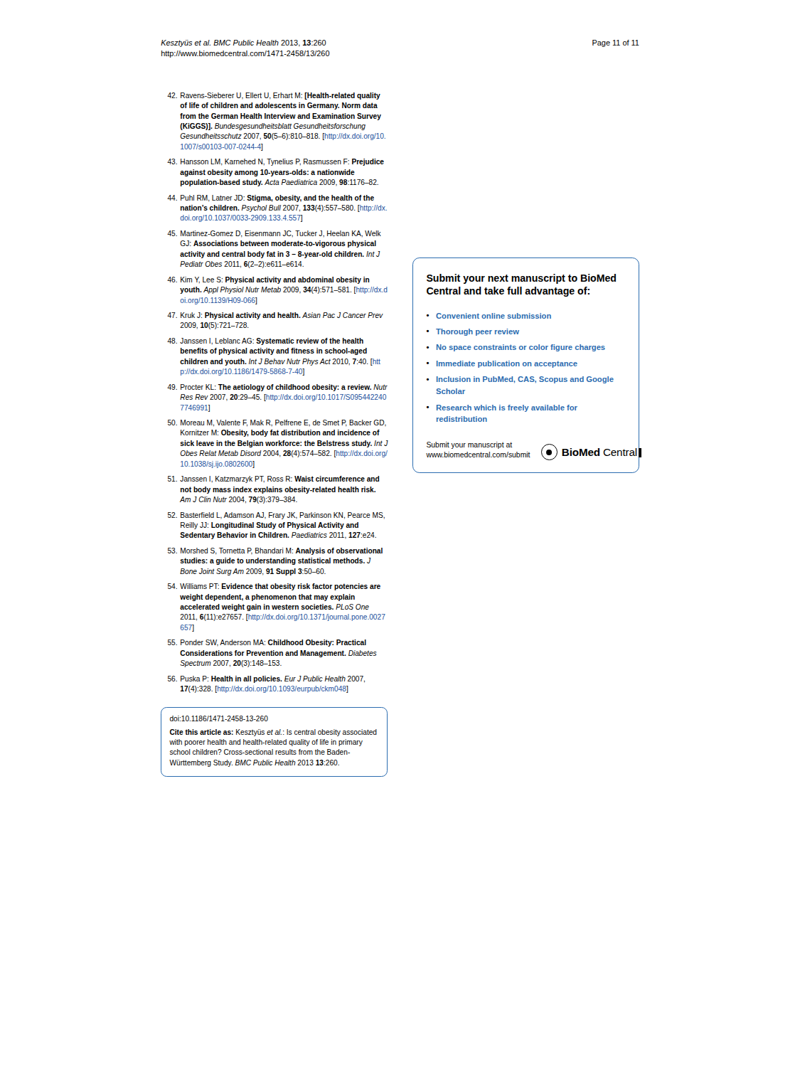Kesztyüs et al. BMC Public Health 2013, 13:260
http://www.biomedcentral.com/1471-2458/13/260
Page 11 of 11
42. Ravens-Sieberer U, Ellert U, Erhart M: [Health-related quality of life of children and adolescents in Germany. Norm data from the German Health Interview and Examination Survey (KiGGS)]. Bundesgesundheitsblatt Gesundheitsforschung Gesundheitsschutz 2007, 50(5–6):810–818. [http://dx.doi.org/10.1007/s00103-007-0244-4]
43. Hansson LM, Karnehed N, Tynelius P, Rasmussen F: Prejudice against obesity among 10-years-olds: a nationwide population-based study. Acta Paediatrica 2009, 98:1176–82.
44. Puhl RM, Latner JD: Stigma, obesity, and the health of the nation’s children. Psychol Bull 2007, 133(4):557–580. [http://dx.doi.org/10.1037/0033-2909.133.4.557]
45. Martinez-Gomez D, Eisenmann JC, Tucker J, Heelan KA, Welk GJ: Associations between moderate-to-vigorous physical activity and central body fat in 3 – 8-year-old children. Int J Pediatr Obes 2011, 6(2–2):e611–e614.
46. Kim Y, Lee S: Physical activity and abdominal obesity in youth. Appl Physiol Nutr Metab 2009, 34(4):571–581. [http://dx.doi.org/10.1139/H09-066]
47. Kruk J: Physical activity and health. Asian Pac J Cancer Prev 2009, 10(5):721–728.
48. Janssen I, Leblanc AG: Systematic review of the health benefits of physical activity and fitness in school-aged children and youth. Int J Behav Nutr Phys Act 2010, 7:40. [http://dx.doi.org/10.1186/1479-5868-7-40]
49. Procter KL: The aetiology of childhood obesity: a review. Nutr Res Rev 2007, 20:29–45. [http://dx.doi.org/10.1017/S0954422407746991]
50. Moreau M, Valente F, Mak R, Pelfrene E, de Smet P, Backer GD, Kornitzer M: Obesity, body fat distribution and incidence of sick leave in the Belgian workforce: the Belstress study. Int J Obes Relat Metab Disord 2004, 28(4):574–582. [http://dx.doi.org/10.1038/sj.ijo.0802600]
51. Janssen I, Katzmarzyk PT, Ross R: Waist circumference and not body mass index explains obesity-related health risk. Am J Clin Nutr 2004, 79(3):379–384.
52. Basterfield L, Adamson AJ, Frary JK, Parkinson KN, Pearce MS, Reilly JJ: Longitudinal Study of Physical Activity and Sedentary Behavior in Children. Paediatrics 2011, 127:e24.
53. Morshed S, Tornetta P, Bhandari M: Analysis of observational studies: a guide to understanding statistical methods. J Bone Joint Surg Am 2009, 91 Suppl 3:50–60.
54. Williams PT: Evidence that obesity risk factor potencies are weight dependent, a phenomenon that may explain accelerated weight gain in western societies. PLoS One 2011, 6(11):e27657. [http://dx.doi.org/10.1371/journal.pone.0027657]
55. Ponder SW, Anderson MA: Childhood Obesity: Practical Considerations for Prevention and Management. Diabetes Spectrum 2007, 20(3):148–153.
56. Puska P: Health in all policies. Eur J Public Health 2007, 17(4):328. [http://dx.doi.org/10.1093/eurpub/ckm048]
doi:10.1186/1471-2458-13-260
Cite this article as: Kesztyüs et al.: Is central obesity associated with poorer health and health-related quality of life in primary school children? Cross-sectional results from the Baden-Württemberg Study. BMC Public Health 2013 13:260.
Submit your next manuscript to BioMed Central and take full advantage of:
Convenient online submission
Thorough peer review
No space constraints or color figure charges
Immediate publication on acceptance
Inclusion in PubMed, CAS, Scopus and Google Scholar
Research which is freely available for redistribution
Submit your manuscript at
www.biomedcentral.com/submit
Bio Med Central